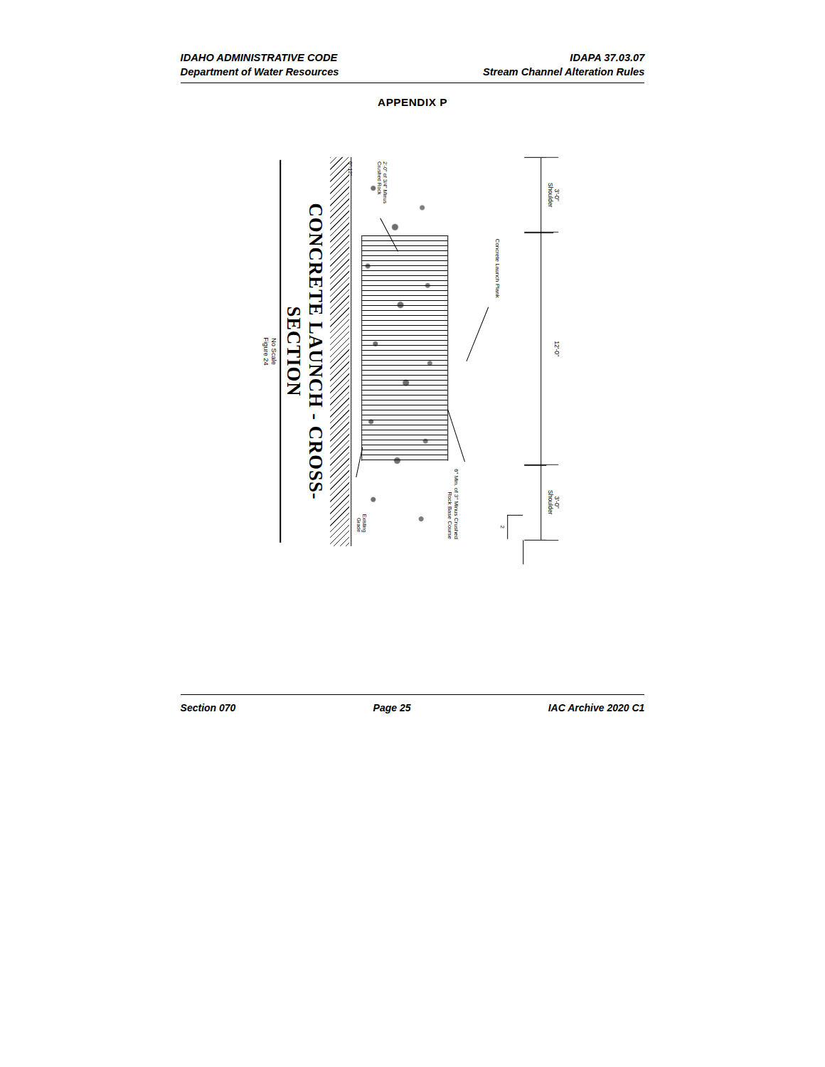IDAHO ADMINISTRATIVE CODE
Department of Water Resources
IDAPA 37.03.07
Stream Channel Alteration Rules
APPENDIX P
3'-0"
Shoulder
12'-0"
3'-0"
Shoulder
2
Concrete Launch Plank
6" Min. of 3" Minus Crushed
Rock Base Course
2'-0" of 3/4" Minus
Crushed Rock
6"-12"
Existing
Grade
CONCRETE LAUNCH - CROSS-SECTION
No Scale
Figure 24
Section 070
Page 25
IAC Archive 2020 C1